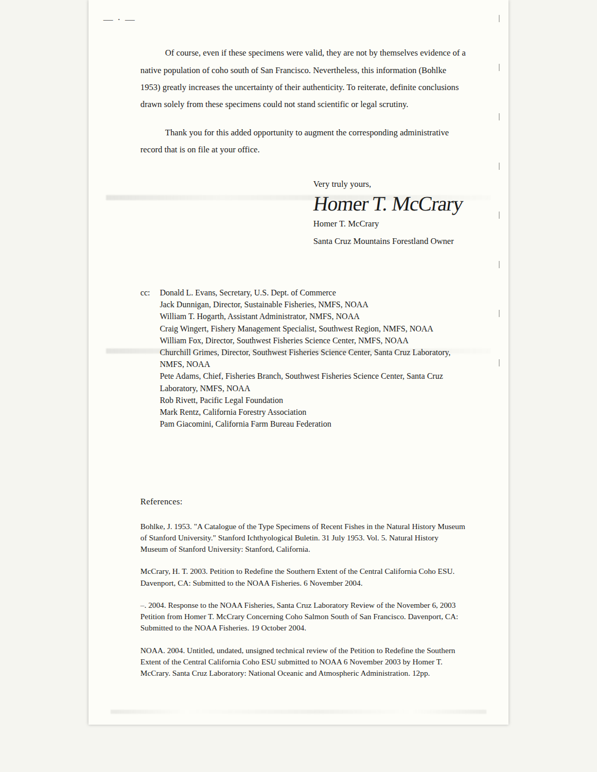— · —
Of course, even if these specimens were valid, they are not by themselves evidence of a native population of coho south of San Francisco. Nevertheless, this information (Bohlke 1953) greatly increases the uncertainty of their authenticity. To reiterate, definite conclusions drawn solely from these specimens could not stand scientific or legal scrutiny.
Thank you for this added opportunity to augment the corresponding administrative record that is on file at your office.
Very truly yours,
Homer T. McCrary
Homer T. McCrary
Santa Cruz Mountains Forestland Owner
cc:
Donald L. Evans, Secretary, U.S. Dept. of Commerce
Jack Dunnigan, Director, Sustainable Fisheries, NMFS, NOAA
William T. Hogarth, Assistant Administrator, NMFS, NOAA
Craig Wingert, Fishery Management Specialist, Southwest Region, NMFS, NOAA
William Fox, Director, Southwest Fisheries Science Center, NMFS, NOAA
Churchill Grimes, Director, Southwest Fisheries Science Center, Santa Cruz Laboratory, NMFS, NOAA
Pete Adams, Chief, Fisheries Branch, Southwest Fisheries Science Center, Santa Cruz Laboratory, NMFS, NOAA
Rob Rivett, Pacific Legal Foundation
Mark Rentz, California Forestry Association
Pam Giacomini, California Farm Bureau Federation
References:
Bohlke, J. 1953. "A Catalogue of the Type Specimens of Recent Fishes in the Natural History Museum of Stanford University." Stanford Ichthyological Buletin. 31 July 1953. Vol. 5. Natural History Museum of Stanford University: Stanford, California.
McCrary, H. T. 2003. Petition to Redefine the Southern Extent of the Central California Coho ESU. Davenport, CA: Submitted to the NOAA Fisheries. 6 November 2004.
–. 2004. Response to the NOAA Fisheries, Santa Cruz Laboratory Review of the November 6, 2003 Petition from Homer T. McCrary Concerning Coho Salmon South of San Francisco. Davenport, CA: Submitted to the NOAA Fisheries. 19 October 2004.
NOAA. 2004. Untitled, undated, unsigned technical review of the Petition to Redefine the Southern Extent of the Central California Coho ESU submitted to NOAA 6 November 2003 by Homer T. McCrary. Santa Cruz Laboratory: National Oceanic and Atmospheric Administration. 12pp.